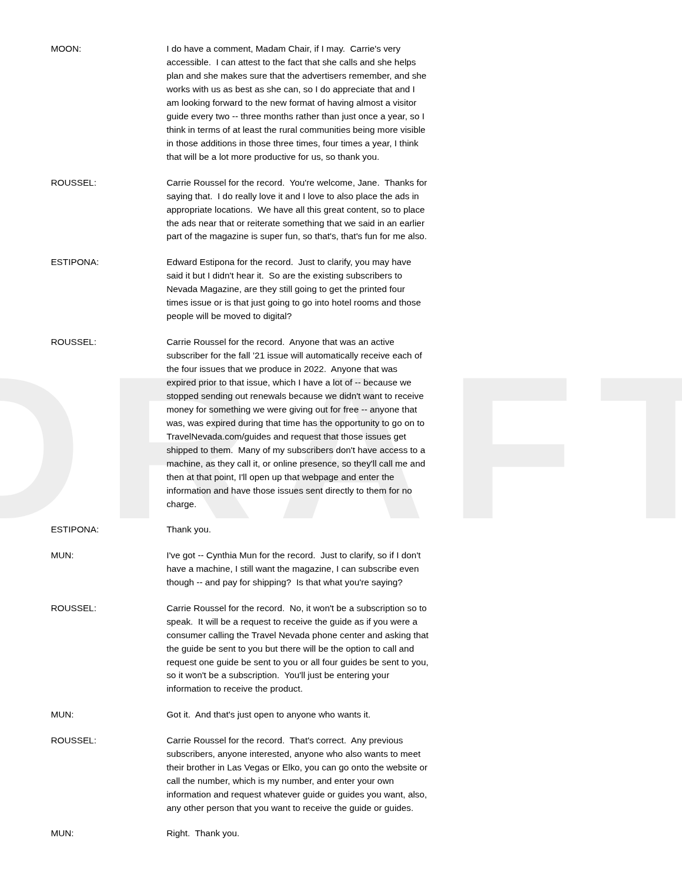DRAFT
MOON:
I do have a comment, Madam Chair, if I may. Carrie's very accessible. I can attest to the fact that she calls and she helps plan and she makes sure that the advertisers remember, and she works with us as best as she can, so I do appreciate that and I am looking forward to the new format of having almost a visitor guide every two -- three months rather than just once a year, so I think in terms of at least the rural communities being more visible in those additions in those three times, four times a year, I think that will be a lot more productive for us, so thank you.
ROUSSEL:
Carrie Roussel for the record. You're welcome, Jane. Thanks for saying that. I do really love it and I love to also place the ads in appropriate locations. We have all this great content, so to place the ads near that or reiterate something that we said in an earlier part of the magazine is super fun, so that's, that's fun for me also.
ESTIPONA:
Edward Estipona for the record. Just to clarify, you may have said it but I didn't hear it. So are the existing subscribers to Nevada Magazine, are they still going to get the printed four times issue or is that just going to go into hotel rooms and those people will be moved to digital?
ROUSSEL:
Carrie Roussel for the record. Anyone that was an active subscriber for the fall ’21 issue will automatically receive each of the four issues that we produce in 2022. Anyone that was expired prior to that issue, which I have a lot of -- because we stopped sending out renewals because we didn't want to receive money for something we were giving out for free -- anyone that was, was expired during that time has the opportunity to go on to TravelNevada.com/guides and request that those issues get shipped to them. Many of my subscribers don't have access to a machine, as they call it, or online presence, so they'll call me and then at that point, I'll open up that webpage and enter the information and have those issues sent directly to them for no charge.
ESTIPONA:
Thank you.
MUN:
I've got -- Cynthia Mun for the record. Just to clarify, so if I don't have a machine, I still want the magazine, I can subscribe even though -- and pay for shipping? Is that what you're saying?
ROUSSEL:
Carrie Roussel for the record. No, it won't be a subscription so to speak. It will be a request to receive the guide as if you were a consumer calling the Travel Nevada phone center and asking that the guide be sent to you but there will be the option to call and request one guide be sent to you or all four guides be sent to you, so it won't be a subscription. You'll just be entering your information to receive the product.
MUN:
Got it. And that's just open to anyone who wants it.
ROUSSEL:
Carrie Roussel for the record. That's correct. Any previous subscribers, anyone interested, anyone who also wants to meet their brother in Las Vegas or Elko, you can go onto the website or call the number, which is my number, and enter your own information and request whatever guide or guides you want, also, any other person that you want to receive the guide or guides.
MUN:
Right. Thank you.